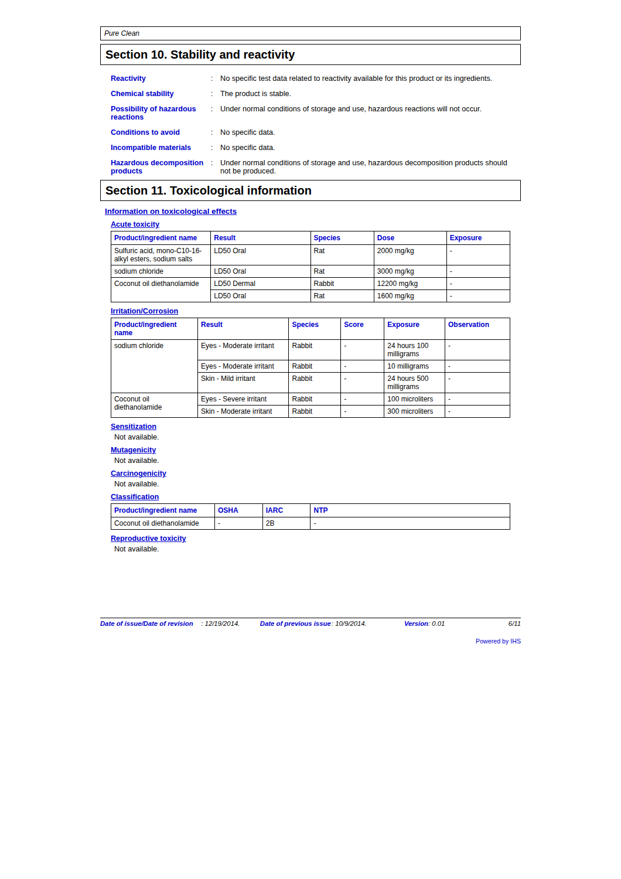Pure Clean
Section 10. Stability and reactivity
Reactivity
:
No specific test data related to reactivity available for this product or its ingredients.
Chemical stability
:
The product is stable.
Possibility of hazardous reactions
:
Under normal conditions of storage and use, hazardous reactions will not occur.
Conditions to avoid
:
No specific data.
Incompatible materials
:
No specific data.
Hazardous decomposition products
:
Under normal conditions of storage and use, hazardous decomposition products should not be produced.
Section 11. Toxicological information
Information on toxicological effects
Acute toxicity
| Product/ingredient name | Result | Species | Dose | Exposure |
| --- | --- | --- | --- | --- |
| Sulfuric acid, mono-C10-16-alkyl esters, sodium salts | LD50 Oral | Rat | 2000 mg/kg | - |
| sodium chloride | LD50 Oral | Rat | 3000 mg/kg | - |
| Coconut oil diethanolamide | LD50 Dermal | Rabbit | 12200 mg/kg | - |
| LD50 Oral | Rat | 1600 mg/kg | - |
Irritation/Corrosion
| Product/ingredient name | Result | Species | Score | Exposure | Observation |
| --- | --- | --- | --- | --- | --- |
| sodium chloride | Eyes - Moderate irritant | Rabbit | - | 24 hours 100 milligrams | - |
| Eyes - Moderate irritant | Rabbit | - | 10 milligrams | - |
| Skin - Mild irritant | Rabbit | - | 24 hours 500 milligrams | - |
| Coconut oil diethanolamide | Eyes - Severe irritant | Rabbit | - | 100 microliters | - |
| Skin - Moderate irritant | Rabbit | - | 300 microliters | - |
Sensitization
Not available.
Mutagenicity
Not available.
Carcinogenicity
Not available.
Classification
| Product/ingredient name | OSHA | IARC | NTP |
| --- | --- | --- | --- |
| Coconut oil diethanolamide | - | 2B | - |
Reproductive toxicity
Not available.
| Date of issue/Date of revision | : 12/19/2014. | Date of previous issue | : 10/9/2014. | Version | : 0.01 | 6/11 |
Powered by IHS